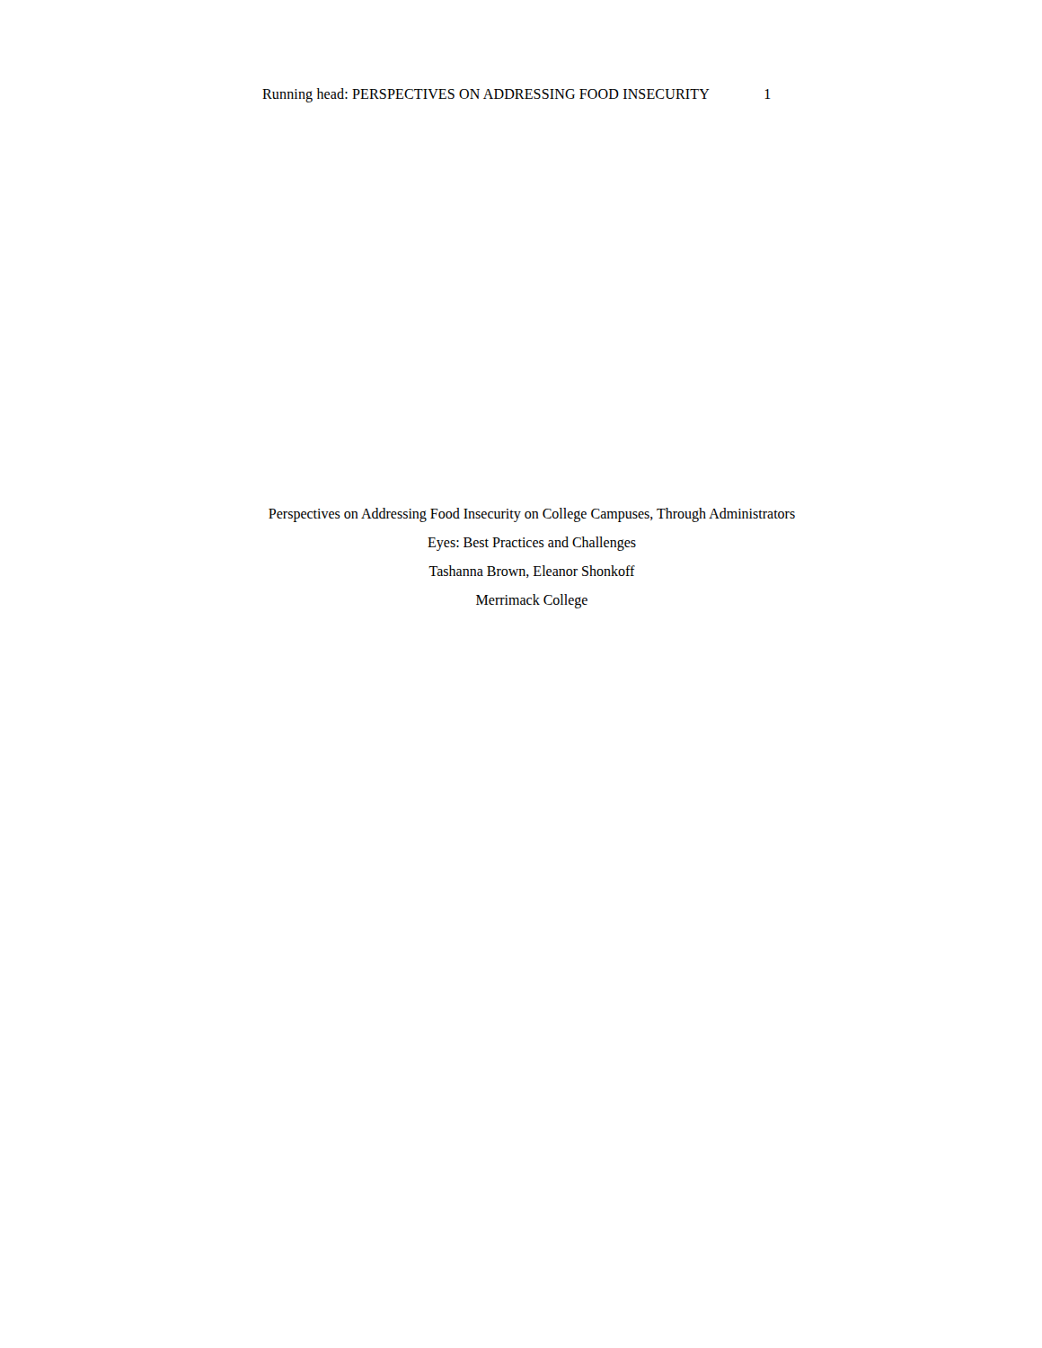Running head: PERSPECTIVES ON ADDRESSING FOOD INSECURITY 1
Perspectives on Addressing Food Insecurity on College Campuses, Through Administrators
Eyes: Best Practices and Challenges
Tashanna Brown, Eleanor Shonkoff
Merrimack College